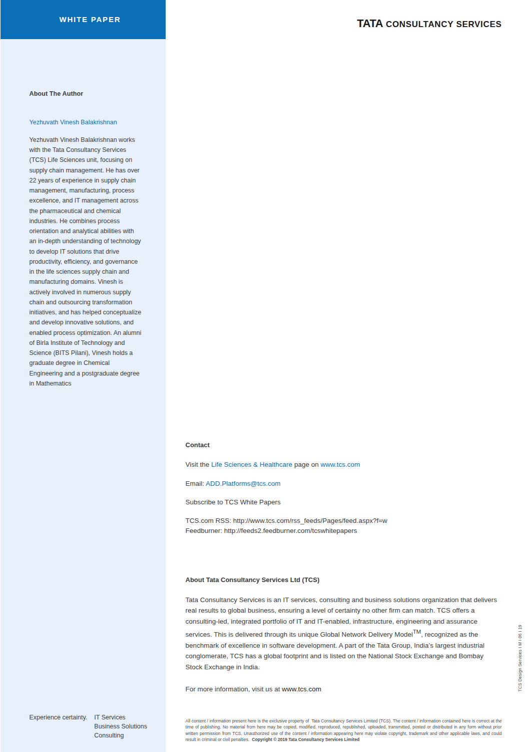WHITE PAPER
TATA CONSULTANCY SERVICES
About The Author
Yezhuvath Vinesh Balakrishnan
Yezhuvath Vinesh Balakrishnan works with the Tata Consultancy Services (TCS) Life Sciences unit, focusing on supply chain management. He has over 22 years of experience in supply chain management, manufacturing, process excellence, and IT management across the pharmaceutical and chemical industries. He combines process orientation and analytical abilities with an in-depth understanding of technology to develop IT solutions that drive productivity, efficiency, and governance in the life sciences supply chain and manufacturing domains. Vinesh is actively involved in numerous supply chain and outsourcing transformation initiatives, and has helped conceptualize and develop innovative solutions, and enabled process optimization. An alumni of Birla Institute of Technology and Science (BITS Pilani), Vinesh holds a graduate degree in Chemical Engineering and a postgraduate degree in Mathematics
Contact
Visit the Life Sciences & Healthcare page on www.tcs.com
Email: ADD.Platforms@tcs.com
Subscribe to TCS White Papers
TCS.com RSS: http://www.tcs.com/rss_feeds/Pages/feed.aspx?f=w
Feedburner: http://feeds2.feedburner.com/tcswhitepapers
About Tata Consultancy Services Ltd (TCS)
Tata Consultancy Services is an IT services, consulting and business solutions organization that delivers real results to global business, ensuring a level of certainty no other firm can match. TCS offers a consulting-led, integrated portfolio of IT and IT-enabled, infrastructure, engineering and assurance services. This is delivered through its unique Global Network Delivery ModelTM, recognized as the benchmark of excellence in software development. A part of the Tata Group, India’s largest industrial conglomerate, TCS has a global footprint and is listed on the National Stock Exchange and Bombay Stock Exchange in India.
For more information, visit us at www.tcs.com
TCS Design Services I M I 06 I 19
Experience certainty.
IT Services
Business Solutions
Consulting
All content / information present here is the exclusive property of Tata Consultancy Services Limited (TCS). The content / information contained here is correct at the time of publishing. No material from here may be copied, modified, reproduced, republished, uploaded, transmitted, posted or distributed in any form without prior written permission from TCS. Unauthorized use of the content / information appearing here may violate copyright, trademark and other applicable laws, and could result in criminal or civil penalties. Copyright © 2019 Tata Consultancy Services Limited